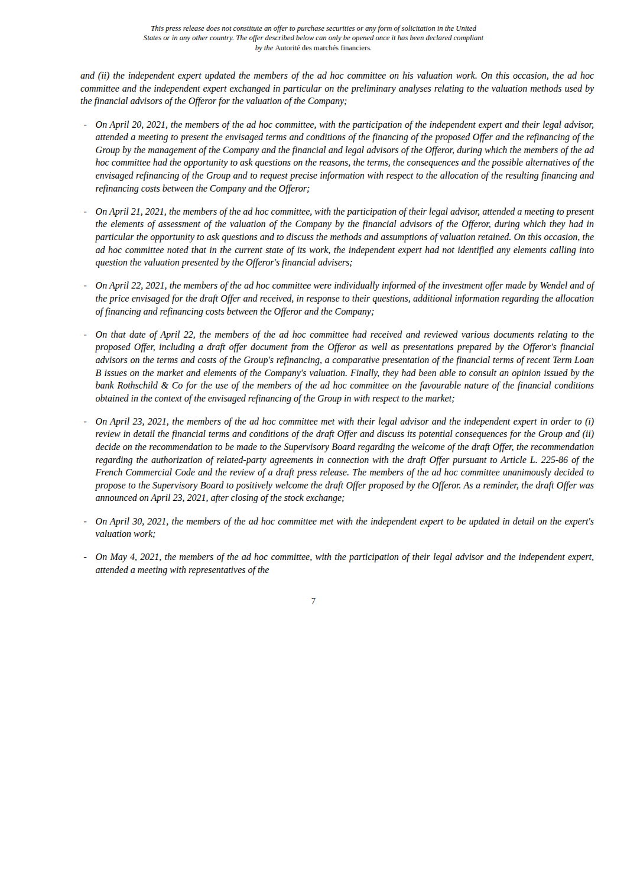This press release does not constitute an offer to purchase securities or any form of solicitation in the United States or in any other country. The offer described below can only be opened once it has been declared compliant by the Autorité des marchés financiers.
and (ii) the independent expert updated the members of the ad hoc committee on his valuation work. On this occasion, the ad hoc committee and the independent expert exchanged in particular on the preliminary analyses relating to the valuation methods used by the financial advisors of the Offeror for the valuation of the Company;
On April 20, 2021, the members of the ad hoc committee, with the participation of the independent expert and their legal advisor, attended a meeting to present the envisaged terms and conditions of the financing of the proposed Offer and the refinancing of the Group by the management of the Company and the financial and legal advisors of the Offeror, during which the members of the ad hoc committee had the opportunity to ask questions on the reasons, the terms, the consequences and the possible alternatives of the envisaged refinancing of the Group and to request precise information with respect to the allocation of the resulting financing and refinancing costs between the Company and the Offeror;
On April 21, 2021, the members of the ad hoc committee, with the participation of their legal advisor, attended a meeting to present the elements of assessment of the valuation of the Company by the financial advisors of the Offeror, during which they had in particular the opportunity to ask questions and to discuss the methods and assumptions of valuation retained. On this occasion, the ad hoc committee noted that in the current state of its work, the independent expert had not identified any elements calling into question the valuation presented by the Offeror's financial advisers;
On April 22, 2021, the members of the ad hoc committee were individually informed of the investment offer made by Wendel and of the price envisaged for the draft Offer and received, in response to their questions, additional information regarding the allocation of financing and refinancing costs between the Offeror and the Company;
On that date of April 22, the members of the ad hoc committee had received and reviewed various documents relating to the proposed Offer, including a draft offer document from the Offeror as well as presentations prepared by the Offeror's financial advisors on the terms and costs of the Group's refinancing, a comparative presentation of the financial terms of recent Term Loan B issues on the market and elements of the Company's valuation. Finally, they had been able to consult an opinion issued by the bank Rothschild & Co for the use of the members of the ad hoc committee on the favourable nature of the financial conditions obtained in the context of the envisaged refinancing of the Group in with respect to the market;
On April 23, 2021, the members of the ad hoc committee met with their legal advisor and the independent expert in order to (i) review in detail the financial terms and conditions of the draft Offer and discuss its potential consequences for the Group and (ii) decide on the recommendation to be made to the Supervisory Board regarding the welcome of the draft Offer, the recommendation regarding the authorization of related-party agreements in connection with the draft Offer pursuant to Article L. 225-86 of the French Commercial Code and the review of a draft press release. The members of the ad hoc committee unanimously decided to propose to the Supervisory Board to positively welcome the draft Offer proposed by the Offeror. As a reminder, the draft Offer was announced on April 23, 2021, after closing of the stock exchange;
On April 30, 2021, the members of the ad hoc committee met with the independent expert to be updated in detail on the expert's valuation work;
On May 4, 2021, the members of the ad hoc committee, with the participation of their legal advisor and the independent expert, attended a meeting with representatives of the
7